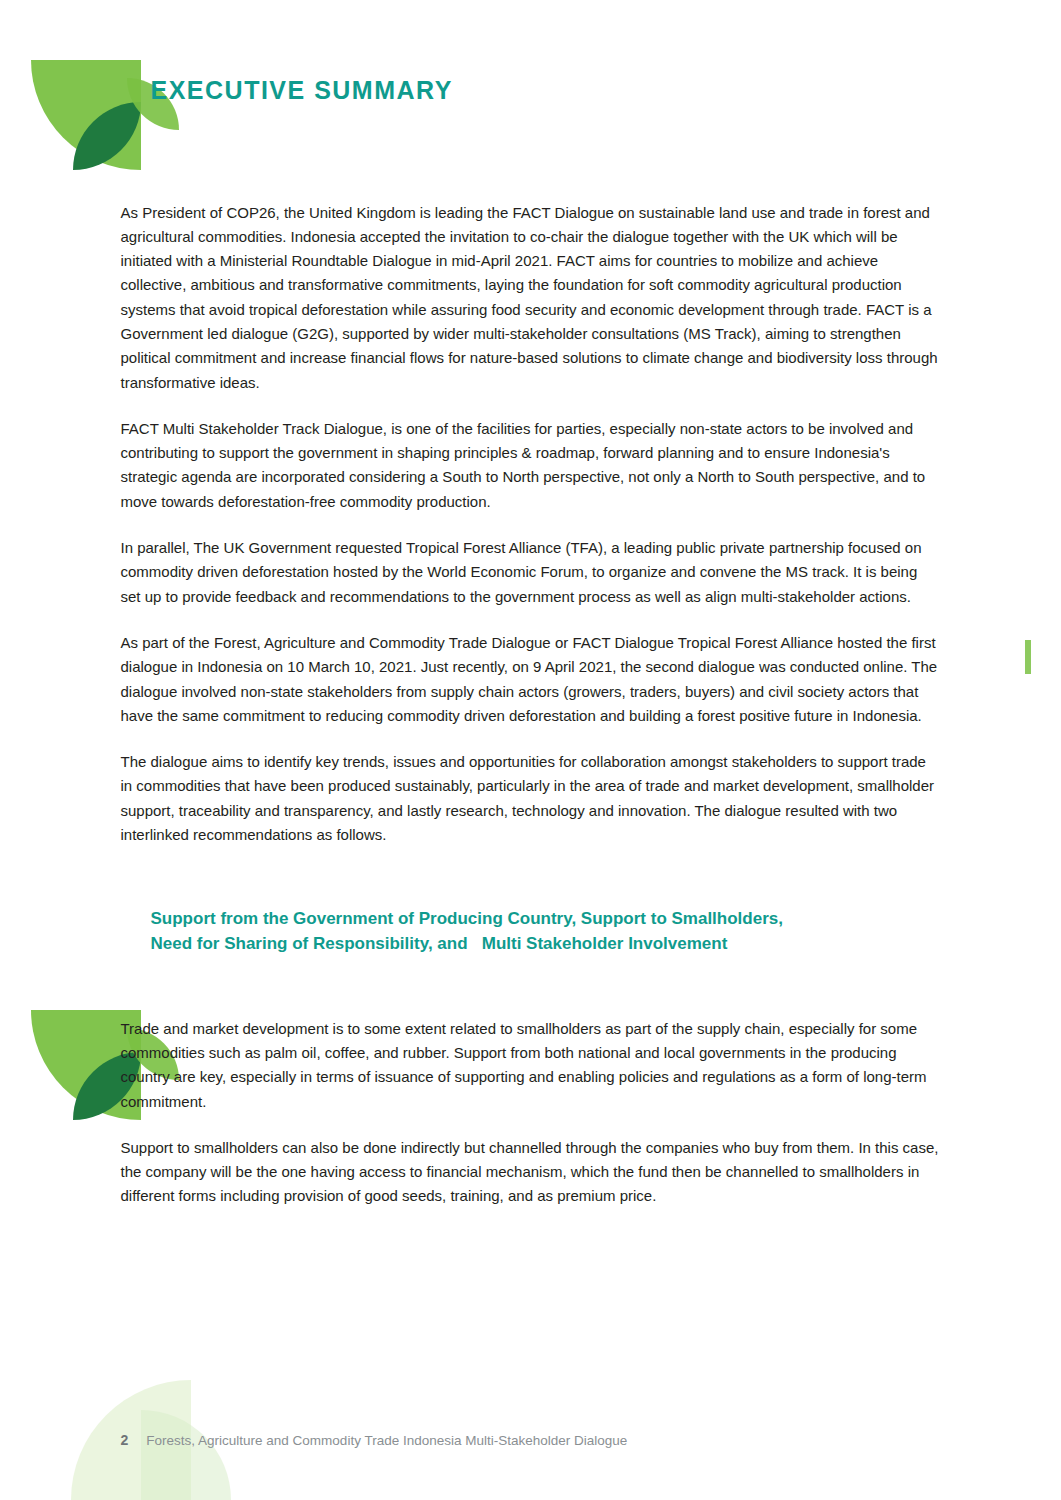Executive Summary
As President of COP26, the United Kingdom is leading the FACT Dialogue on sustainable land use and trade in forest and agricultural commodities. Indonesia accepted the invitation to co-chair the dialogue together with the UK which will be initiated with a Ministerial Roundtable Dialogue in mid-April 2021. FACT aims for countries to mobilize and achieve collective, ambitious and transformative commitments, laying the foundation for soft commodity agricultural production systems that avoid tropical deforestation while assuring food security and economic development through trade. FACT is a Government led dialogue (G2G), supported by wider multi-stakeholder consultations (MS Track), aiming to strengthen political commitment and increase financial flows for nature-based solutions to climate change and biodiversity loss through transformative ideas.
FACT Multi Stakeholder Track Dialogue, is one of the facilities for parties, especially non-state actors to be involved and contributing to support the government in shaping principles & roadmap, forward planning and to ensure Indonesia's strategic agenda are incorporated considering a South to North perspective, not only a North to South perspective, and to move towards deforestation-free commodity production.
In parallel, The UK Government requested Tropical Forest Alliance (TFA), a leading public private partnership focused on commodity driven deforestation hosted by the World Economic Forum, to organize and convene the MS track. It is being set up to provide feedback and recommendations to the government process as well as align multi-stakeholder actions.
As part of the Forest, Agriculture and Commodity Trade Dialogue or FACT Dialogue Tropical Forest Alliance hosted the first dialogue in Indonesia on 10 March 10, 2021. Just recently, on 9 April 2021, the second dialogue was conducted online. The dialogue involved non-state stakeholders from supply chain actors (growers, traders, buyers) and civil society actors that have the same commitment to reducing commodity driven deforestation and building a forest positive future in Indonesia.
The dialogue aims to identify key trends, issues and opportunities for collaboration amongst stakeholders to support trade in commodities that have been produced sustainably, particularly in the area of trade and market development, smallholder support, traceability and transparency, and lastly research, technology and innovation. The dialogue resulted with two interlinked recommendations as follows.
Support from the Government of Producing Country, Support to Smallholders,
Need for Sharing of Responsibility, and Multi Stakeholder Involvement
Trade and market development is to some extent related to smallholders as part of the supply chain, especially for some commodities such as palm oil, coffee, and rubber. Support from both national and local governments in the producing country are key, especially in terms of issuance of supporting and enabling policies and regulations as a form of long-term commitment.
Support to smallholders can also be done indirectly but channelled through the companies who buy from them. In this case, the company will be the one having access to financial mechanism, which the fund then be channelled to smallholders in different forms including provision of good seeds, training, and as premium price.
2 Forests, Agriculture and Commodity Trade Indonesia Multi-Stakeholder Dialogue